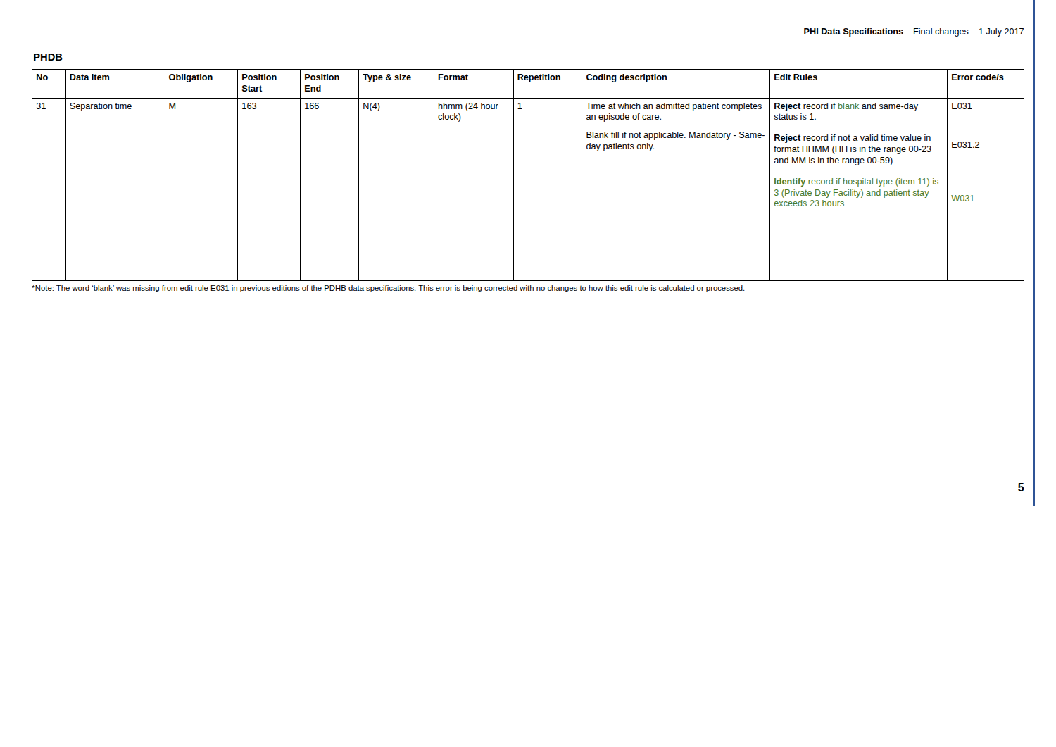PHI Data Specifications – Final changes – 1 July 2017
PHDB
| No | Data Item | Obligation | Position Start | Position End | Type & size | Format | Repetition | Coding description | Edit Rules | Error code/s |
| --- | --- | --- | --- | --- | --- | --- | --- | --- | --- | --- |
| 31 | Separation time | M | 163 | 166 | N(4) | hhmm (24 hour clock) | 1 | Time at which an admitted patient completes an episode of care. Blank fill if not applicable. Mandatory - Same-day patients only. | Reject record if blank and same-day status is 1. Reject record if not a valid time value in format HHMM (HH is in the range 00-23 and MM is in the range 00-59) Identify record if hospital type (item 11) is 3 (Private Day Facility) and patient stay exceeds 23 hours | E031 E031.2 W031 |
*Note: The word ‘blank’ was missing from edit rule E031 in previous editions of the PDHB data specifications. This error is being corrected with no changes to how this edit rule is calculated or processed.
5